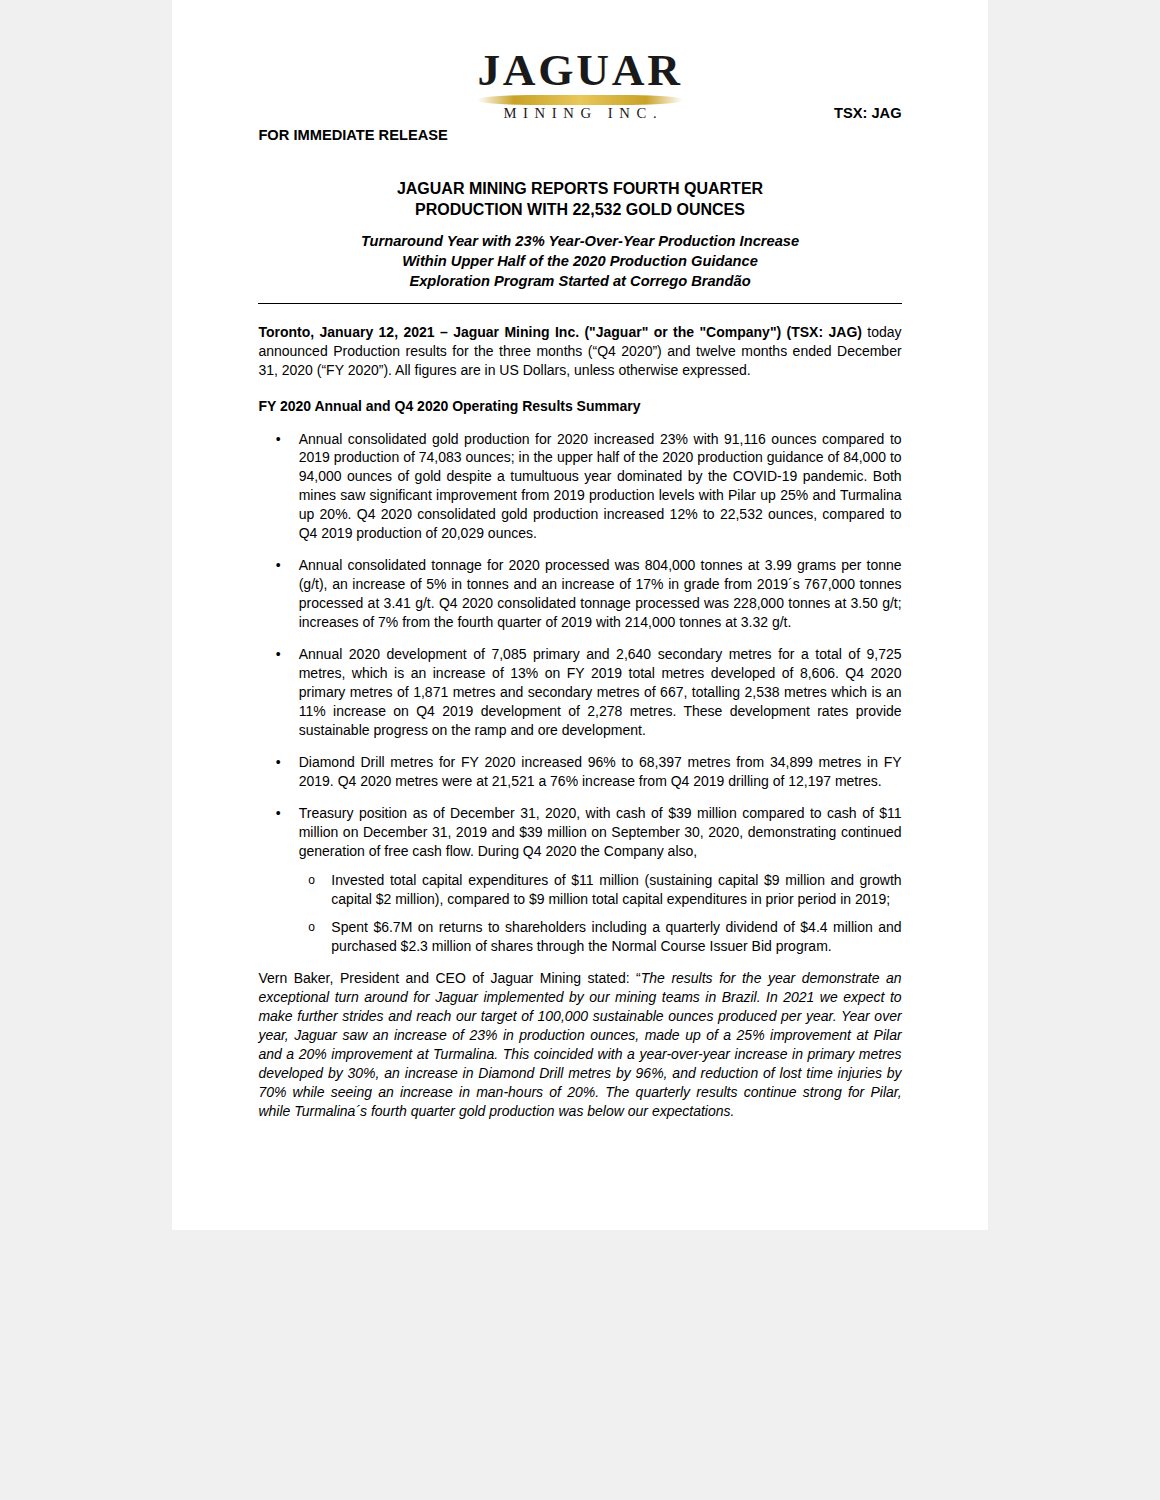JAGUAR
MINING INC.
TSX: JAG
FOR IMMEDIATE RELEASE
JAGUAR MINING REPORTS FOURTH QUARTER
PRODUCTION WITH 22,532 GOLD OUNCES
Turnaround Year with 23% Year-Over-Year Production Increase
Within Upper Half of the 2020 Production Guidance
Exploration Program Started at Corrego Brandão
Toronto, January 12, 2021 – Jaguar Mining Inc. ("Jaguar" or the "Company") (TSX: JAG) today announced Production results for the three months (“Q4 2020”) and twelve months ended December 31, 2020 (“FY 2020”). All figures are in US Dollars, unless otherwise expressed.
FY 2020 Annual and Q4 2020 Operating Results Summary
Annual consolidated gold production for 2020 increased 23% with 91,116 ounces compared to 2019 production of 74,083 ounces; in the upper half of the 2020 production guidance of 84,000 to 94,000 ounces of gold despite a tumultuous year dominated by the COVID-19 pandemic. Both mines saw significant improvement from 2019 production levels with Pilar up 25% and Turmalina up 20%. Q4 2020 consolidated gold production increased 12% to 22,532 ounces, compared to Q4 2019 production of 20,029 ounces.
Annual consolidated tonnage for 2020 processed was 804,000 tonnes at 3.99 grams per tonne (g/t), an increase of 5% in tonnes and an increase of 17% in grade from 2019´s 767,000 tonnes processed at 3.41 g/t. Q4 2020 consolidated tonnage processed was 228,000 tonnes at 3.50 g/t; increases of 7% from the fourth quarter of 2019 with 214,000 tonnes at 3.32 g/t.
Annual 2020 development of 7,085 primary and 2,640 secondary metres for a total of 9,725 metres, which is an increase of 13% on FY 2019 total metres developed of 8,606. Q4 2020 primary metres of 1,871 metres and secondary metres of 667, totalling 2,538 metres which is an 11% increase on Q4 2019 development of 2,278 metres. These development rates provide sustainable progress on the ramp and ore development.
Diamond Drill metres for FY 2020 increased 96% to 68,397 metres from 34,899 metres in FY 2019. Q4 2020 metres were at 21,521 a 76% increase from Q4 2019 drilling of 12,197 metres.
Treasury position as of December 31, 2020, with cash of $39 million compared to cash of $11 million on December 31, 2019 and $39 million on September 30, 2020, demonstrating continued generation of free cash flow. During Q4 2020 the Company also,
Invested total capital expenditures of $11 million (sustaining capital $9 million and growth capital $2 million), compared to $9 million total capital expenditures in prior period in 2019;
Spent $6.7M on returns to shareholders including a quarterly dividend of $4.4 million and purchased $2.3 million of shares through the Normal Course Issuer Bid program.
Vern Baker, President and CEO of Jaguar Mining stated: “The results for the year demonstrate an exceptional turn around for Jaguar implemented by our mining teams in Brazil. In 2021 we expect to make further strides and reach our target of 100,000 sustainable ounces produced per year. Year over year, Jaguar saw an increase of 23% in production ounces, made up of a 25% improvement at Pilar and a 20% improvement at Turmalina. This coincided with a year-over-year increase in primary metres developed by 30%, an increase in Diamond Drill metres by 96%, and reduction of lost time injuries by 70% while seeing an increase in man-hours of 20%. The quarterly results continue strong for Pilar, while Turmalina´s fourth quarter gold production was below our expectations.